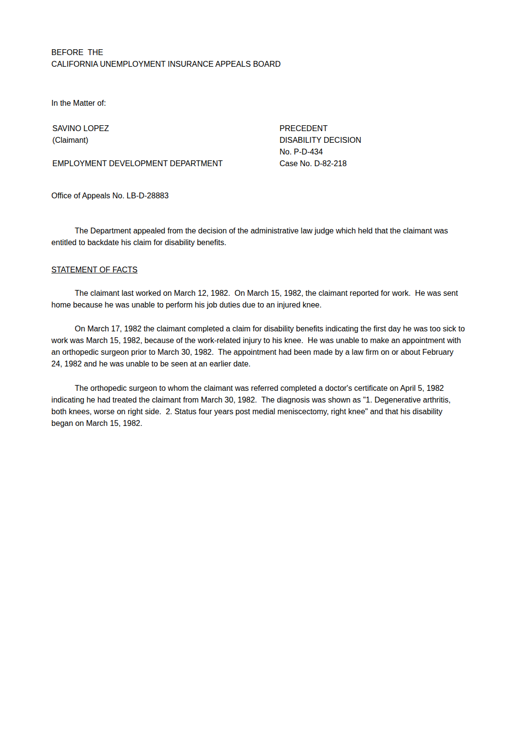BEFORE THE
CALIFORNIA UNEMPLOYMENT INSURANCE APPEALS BOARD
In the Matter of:
| SAVINO LOPEZ (Claimant) EMPLOYMENT DEVELOPMENT DEPARTMENT | PRECEDENT DISABILITY DECISION No. P-D-434 Case No. D-82-218 |
Office of Appeals No. LB-D-28883
The Department appealed from the decision of the administrative law judge which held that the claimant was entitled to backdate his claim for disability benefits.
STATEMENT OF FACTS
The claimant last worked on March 12, 1982. On March 15, 1982, the claimant reported for work. He was sent home because he was unable to perform his job duties due to an injured knee.
On March 17, 1982 the claimant completed a claim for disability benefits indicating the first day he was too sick to work was March 15, 1982, because of the work-related injury to his knee. He was unable to make an appointment with an orthopedic surgeon prior to March 30, 1982. The appointment had been made by a law firm on or about February 24, 1982 and he was unable to be seen at an earlier date.
The orthopedic surgeon to whom the claimant was referred completed a doctor's certificate on April 5, 1982 indicating he had treated the claimant from March 30, 1982. The diagnosis was shown as "1. Degenerative arthritis, both knees, worse on right side. 2. Status four years post medial meniscectomy, right knee" and that his disability began on March 15, 1982.